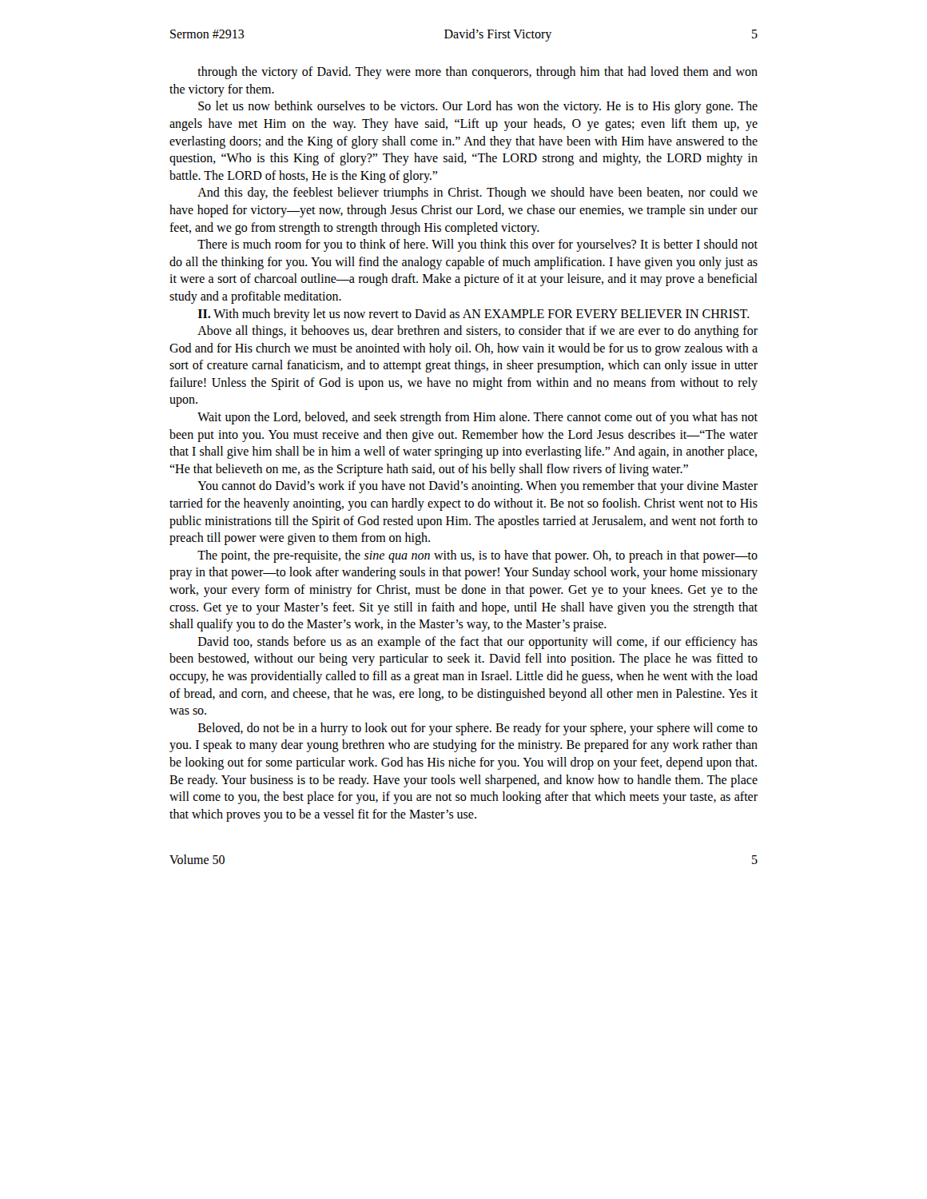Sermon #2913
David’s First Victory
5
through the victory of David. They were more than conquerors, through him that had loved them and won the victory for them.
So let us now bethink ourselves to be victors. Our Lord has won the victory. He is to His glory gone. The angels have met Him on the way. They have said, “Lift up your heads, O ye gates; even lift them up, ye everlasting doors; and the King of glory shall come in.” And they that have been with Him have answered to the question, “Who is this King of glory?” They have said, “The LORD strong and mighty, the LORD mighty in battle. The LORD of hosts, He is the King of glory.”
And this day, the feeblest believer triumphs in Christ. Though we should have been beaten, nor could we have hoped for victory—yet now, through Jesus Christ our Lord, we chase our enemies, we trample sin under our feet, and we go from strength to strength through His completed victory.
There is much room for you to think of here. Will you think this over for yourselves? It is better I should not do all the thinking for you. You will find the analogy capable of much amplification. I have given you only just as it were a sort of charcoal outline—a rough draft. Make a picture of it at your leisure, and it may prove a beneficial study and a profitable meditation.
II. With much brevity let us now revert to David as AN EXAMPLE FOR EVERY BELIEVER IN CHRIST.
Above all things, it behooves us, dear brethren and sisters, to consider that if we are ever to do anything for God and for His church we must be anointed with holy oil. Oh, how vain it would be for us to grow zealous with a sort of creature carnal fanaticism, and to attempt great things, in sheer presumption, which can only issue in utter failure! Unless the Spirit of God is upon us, we have no might from within and no means from without to rely upon.
Wait upon the Lord, beloved, and seek strength from Him alone. There cannot come out of you what has not been put into you. You must receive and then give out. Remember how the Lord Jesus describes it—“The water that I shall give him shall be in him a well of water springing up into everlasting life.” And again, in another place, “He that believeth on me, as the Scripture hath said, out of his belly shall flow rivers of living water.”
You cannot do David’s work if you have not David’s anointing. When you remember that your divine Master tarried for the heavenly anointing, you can hardly expect to do without it. Be not so foolish. Christ went not to His public ministrations till the Spirit of God rested upon Him. The apostles tarried at Jerusalem, and went not forth to preach till power were given to them from on high.
The point, the pre-requisite, the sine qua non with us, is to have that power. Oh, to preach in that power—to pray in that power—to look after wandering souls in that power! Your Sunday school work, your home missionary work, your every form of ministry for Christ, must be done in that power. Get ye to your knees. Get ye to the cross. Get ye to your Master’s feet. Sit ye still in faith and hope, until He shall have given you the strength that shall qualify you to do the Master’s work, in the Master’s way, to the Master’s praise.
David too, stands before us as an example of the fact that our opportunity will come, if our efficiency has been bestowed, without our being very particular to seek it. David fell into position. The place he was fitted to occupy, he was providentially called to fill as a great man in Israel. Little did he guess, when he went with the load of bread, and corn, and cheese, that he was, ere long, to be distinguished beyond all other men in Palestine. Yes it was so.
Beloved, do not be in a hurry to look out for your sphere. Be ready for your sphere, your sphere will come to you. I speak to many dear young brethren who are studying for the ministry. Be prepared for any work rather than be looking out for some particular work. God has His niche for you. You will drop on your feet, depend upon that. Be ready. Your business is to be ready. Have your tools well sharpened, and know how to handle them. The place will come to you, the best place for you, if you are not so much looking after that which meets your taste, as after that which proves you to be a vessel fit for the Master’s use.
Volume 50
5